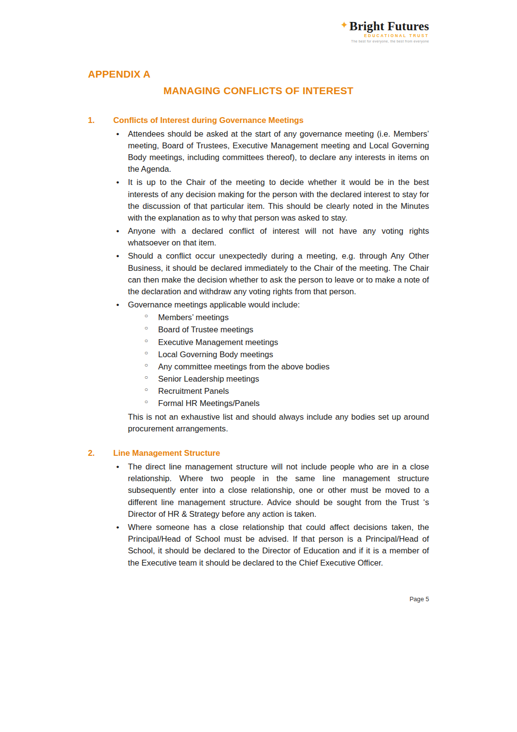✦Bright Futures
EDUCATIONAL TRUST
The best for everyone, the best from everyone
APPENDIX A
MANAGING CONFLICTS OF INTEREST
Conflicts of Interest during Governance Meetings
Attendees should be asked at the start of any governance meeting (i.e. Members’ meeting, Board of Trustees, Executive Management meeting and Local Governing Body meetings, including committees thereof), to declare any interests in items on the Agenda.
It is up to the Chair of the meeting to decide whether it would be in the best interests of any decision making for the person with the declared interest to stay for the discussion of that particular item. This should be clearly noted in the Minutes with the explanation as to why that person was asked to stay.
Anyone with a declared conflict of interest will not have any voting rights whatsoever on that item.
Should a conflict occur unexpectedly during a meeting, e.g. through Any Other Business, it should be declared immediately to the Chair of the meeting. The Chair can then make the decision whether to ask the person to leave or to make a note of the declaration and withdraw any voting rights from that person.
Governance meetings applicable would include:
Members’ meetings
Board of Trustee meetings
Executive Management meetings
Local Governing Body meetings
Any committee meetings from the above bodies
Senior Leadership meetings
Recruitment Panels
Formal HR Meetings/Panels
This is not an exhaustive list and should always include any bodies set up around procurement arrangements.
Line Management Structure
The direct line management structure will not include people who are in a close relationship. Where two people in the same line management structure subsequently enter into a close relationship, one or other must be moved to a different line management structure. Advice should be sought from the Trust ‘s Director of HR & Strategy before any action is taken.
Where someone has a close relationship that could affect decisions taken, the Principal/Head of School must be advised. If that person is a Principal/Head of School, it should be declared to the Director of Education and if it is a member of the Executive team it should be declared to the Chief Executive Officer.
Page 5